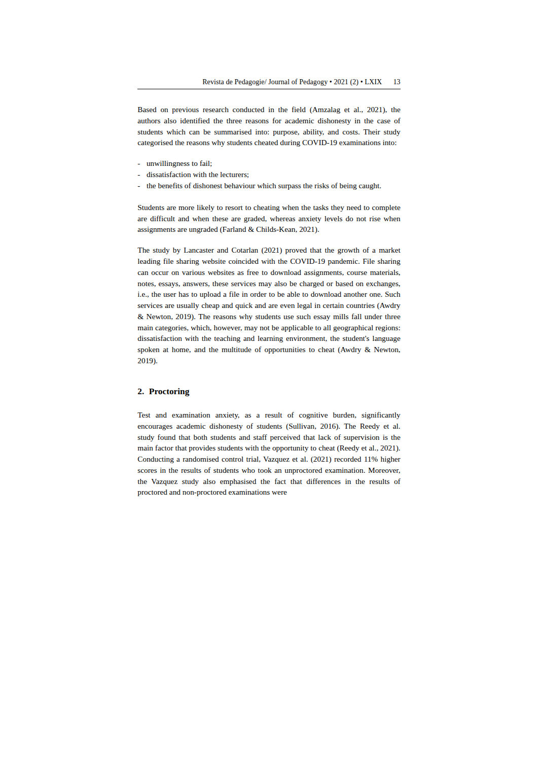Revista de Pedagogie/ Journal of Pedagogy • 2021 (2) • LXIX13
Based on previous research conducted in the field (Amzalag et al., 2021), the authors also identified the three reasons for academic dishonesty in the case of students which can be summarised into: purpose, ability, and costs. Their study categorised the reasons why students cheated during COVID-19 examinations into:
unwillingness to fail;
dissatisfaction with the lecturers;
the benefits of dishonest behaviour which surpass the risks of being caught.
Students are more likely to resort to cheating when the tasks they need to complete are difficult and when these are graded, whereas anxiety levels do not rise when assignments are ungraded (Farland & Childs-Kean, 2021).
The study by Lancaster and Cotarlan (2021) proved that the growth of a market leading file sharing website coincided with the COVID-19 pandemic. File sharing can occur on various websites as free to download assignments, course materials, notes, essays, answers, these services may also be charged or based on exchanges, i.e., the user has to upload a file in order to be able to download another one. Such services are usually cheap and quick and are even legal in certain countries (Awdry & Newton, 2019). The reasons why students use such essay mills fall under three main categories, which, however, may not be applicable to all geographical regions: dissatisfaction with the teaching and learning environment, the student's language spoken at home, and the multitude of opportunities to cheat (Awdry & Newton, 2019).
2. Proctoring
Test and examination anxiety, as a result of cognitive burden, significantly encourages academic dishonesty of students (Sullivan, 2016). The Reedy et al. study found that both students and staff perceived that lack of supervision is the main factor that provides students with the opportunity to cheat (Reedy et al., 2021). Conducting a randomised control trial, Vazquez et al. (2021) recorded 11% higher scores in the results of students who took an unproctored examination. Moreover, the Vazquez study also emphasised the fact that differences in the results of proctored and non-proctored examinations were